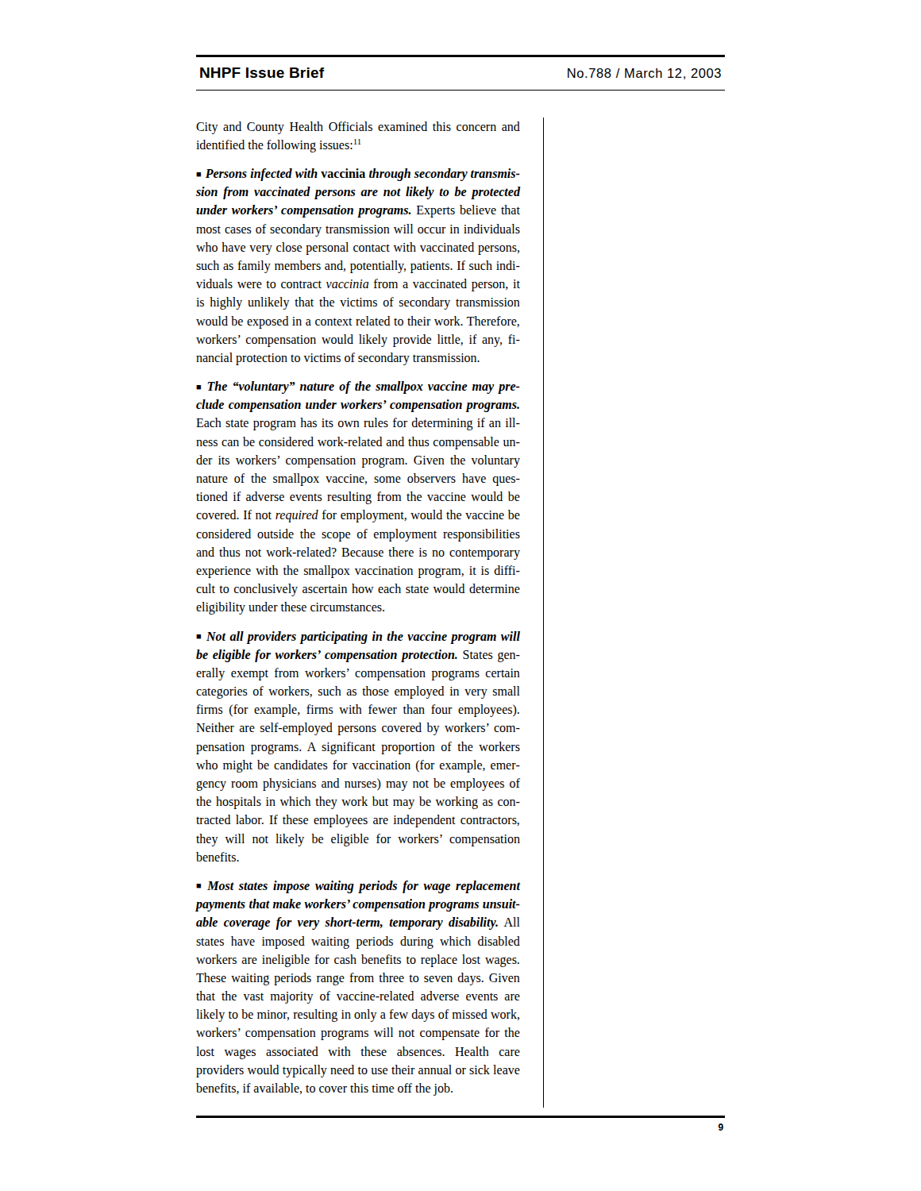NHPF Issue Brief
No.788 / March 12, 2003
City and County Health Officials examined this concern and identified the following issues:11
■Persons infected with vaccinia through secondary transmission from vaccinated persons are not likely to be protected under workers’ compensation programs. Experts believe that most cases of secondary transmission will occur in individuals who have very close personal contact with vaccinated persons, such as family members and, potentially, patients. If such individuals were to contract vaccinia from a vaccinated person, it is highly unlikely that the victims of secondary transmission would be exposed in a context related to their work. Therefore, workers’ compensation would likely provide little, if any, financial protection to victims of secondary transmission.
■The “voluntary” nature of the smallpox vaccine may preclude compensation under workers’ compensation programs. Each state program has its own rules for determining if an illness can be considered work-related and thus compensable under its workers’ compensation program. Given the voluntary nature of the smallpox vaccine, some observers have questioned if adverse events resulting from the vaccine would be covered. If not required for employment, would the vaccine be considered outside the scope of employment responsibilities and thus not work-related? Because there is no contemporary experience with the smallpox vaccination program, it is difficult to conclusively ascertain how each state would determine eligibility under these circumstances.
■Not all providers participating in the vaccine program will be eligible for workers’ compensation protection. States generally exempt from workers’ compensation programs certain categories of workers, such as those employed in very small firms (for example, firms with fewer than four employees). Neither are self-employed persons covered by workers’ compensation programs. A significant proportion of the workers who might be candidates for vaccination (for example, emergency room physicians and nurses) may not be employees of the hospitals in which they work but may be working as contracted labor. If these employees are independent contractors, they will not likely be eligible for workers’ compensation benefits.
■Most states impose waiting periods for wage replacement payments that make workers’ compensation programs unsuitable coverage for very short-term, temporary disability. All states have imposed waiting periods during which disabled workers are ineligible for cash benefits to replace lost wages. These waiting periods range from three to seven days. Given that the vast majority of vaccine-related adverse events are likely to be minor, resulting in only a few days of missed work, workers’ compensation programs will not compensate for the lost wages associated with these absences. Health care providers would typically need to use their annual or sick leave benefits, if available, to cover this time off the job.
9